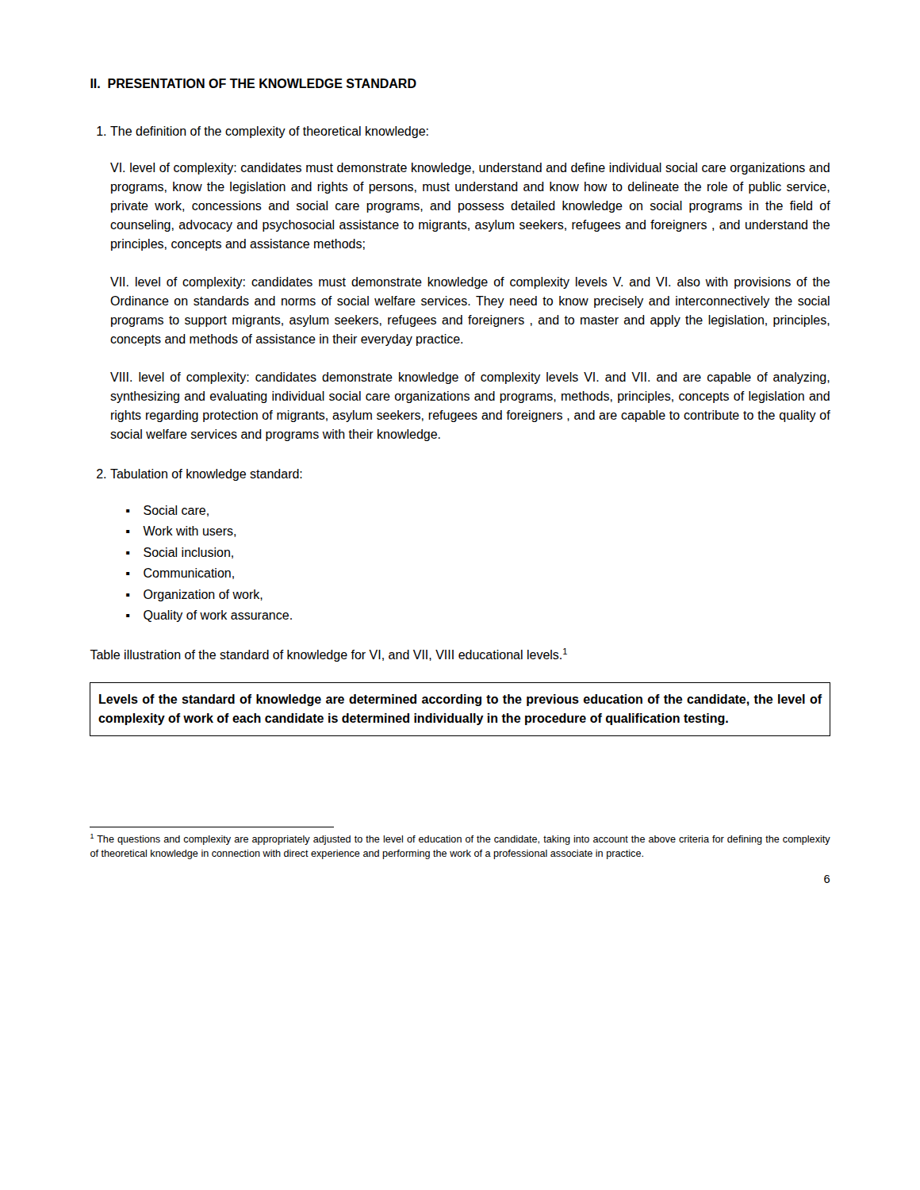II. PRESENTATION OF THE KNOWLEDGE STANDARD
The definition of the complexity of theoretical knowledge:
VI. level of complexity: candidates must demonstrate knowledge, understand and define individual social care organizations and programs, know the legislation and rights of persons, must understand and know how to delineate the role of public service, private work, concessions and social care programs, and possess detailed knowledge on social programs in the field of counseling, advocacy and psychosocial assistance to migrants, asylum seekers, refugees and foreigners , and understand the principles, concepts and assistance methods;
VII. level of complexity: candidates must demonstrate knowledge of complexity levels V. and VI. also with provisions of the Ordinance on standards and norms of social welfare services. They need to know precisely and interconnectively the social programs to support migrants, asylum seekers, refugees and foreigners , and to master and apply the legislation, principles, concepts and methods of assistance in their everyday practice.
VIII. level of complexity: candidates demonstrate knowledge of complexity levels VI. and VII. and are capable of analyzing, synthesizing and evaluating individual social care organizations and programs, methods, principles, concepts of legislation and rights regarding protection of migrants, asylum seekers, refugees and foreigners , and are capable to contribute to the quality of social welfare services and programs with their knowledge.
Tabulation of knowledge standard:
Social care,
Work with users,
Social inclusion,
Communication,
Organization of work,
Quality of work assurance.
Table illustration of the standard of knowledge for VI, and VII, VIII educational levels.1
Levels of the standard of knowledge are determined according to the previous education of the candidate, the level of complexity of work of each candidate is determined individually in the procedure of qualification testing.
1 The questions and complexity are appropriately adjusted to the level of education of the candidate, taking into account the above criteria for defining the complexity of theoretical knowledge in connection with direct experience and performing the work of a professional associate in practice.
6